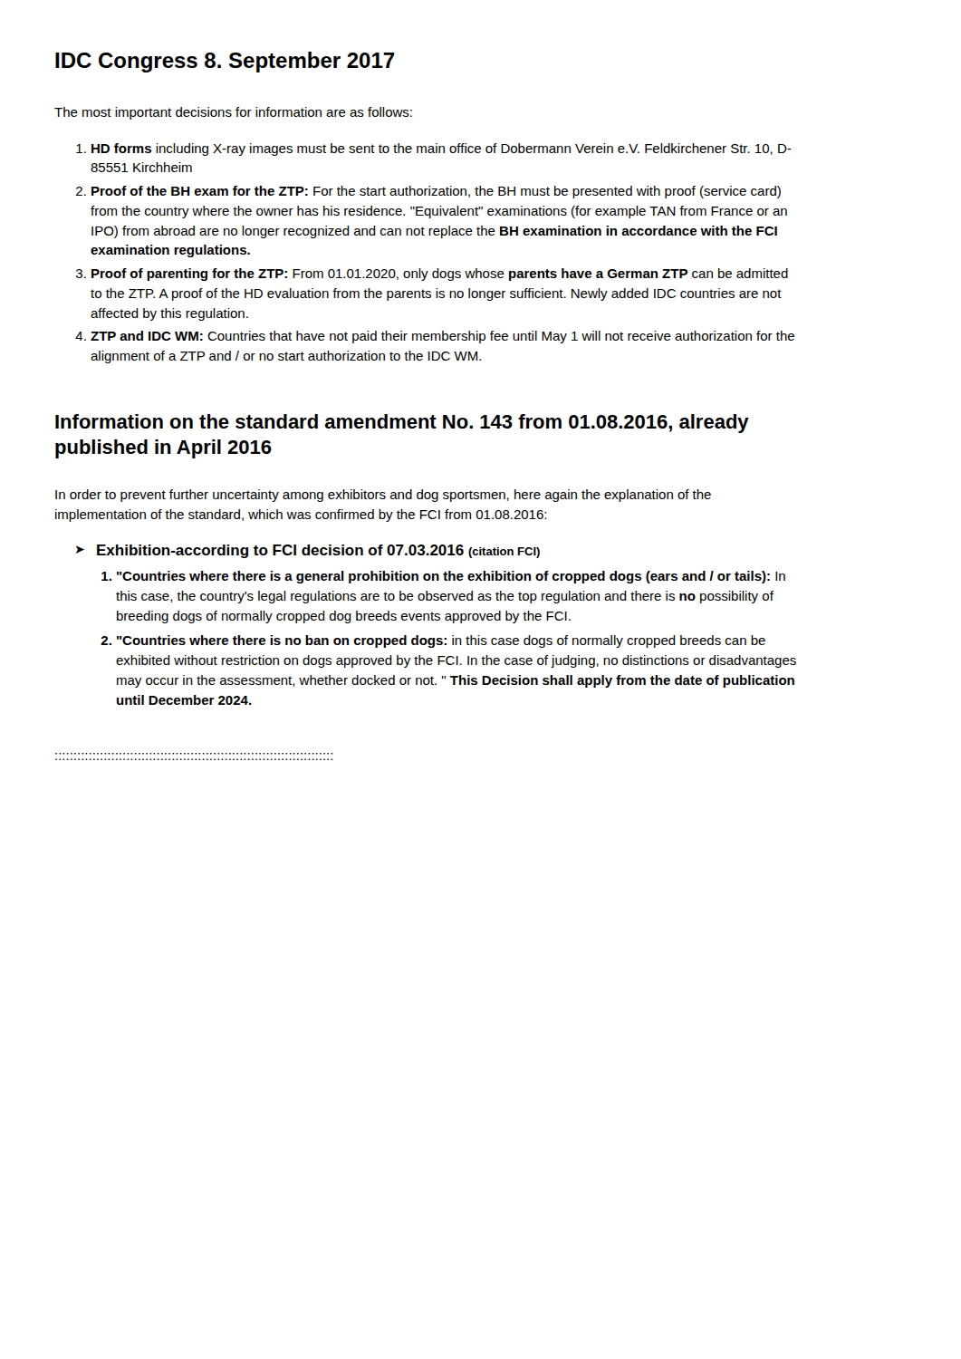IDC Congress 8. September 2017
The most important decisions for information are as follows:
HD forms including X-ray images must be sent to the main office of Dobermann Verein e.V. Feldkirchener Str. 10, D-85551 Kirchheim
Proof of the BH exam for the ZTP: For the start authorization, the BH must be presented with proof (service card) from the country where the owner has his residence. "Equivalent" examinations (for example TAN from France or an IPO) from abroad are no longer recognized and can not replace the BH examination in accordance with the FCI examination regulations.
Proof of parenting for the ZTP: From 01.01.2020, only dogs whose parents have a German ZTP can be admitted to the ZTP. A proof of the HD evaluation from the parents is no longer sufficient. Newly added IDC countries are not affected by this regulation.
ZTP and IDC WM: Countries that have not paid their membership fee until May 1 will not receive authorization for the alignment of a ZTP and / or no start authorization to the IDC WM.
Information on the standard amendment No. 143 from 01.08.2016, already published in April 2016
In order to prevent further uncertainty among exhibitors and dog sportsmen, here again the explanation of the implementation of the standard, which was confirmed by the FCI from 01.08.2016:
Exhibition-according to FCI decision of 07.03.2016 (citation FCI)
"Countries where there is a general prohibition on the exhibition of cropped dogs (ears and / or tails): In this case, the country's legal regulations are to be observed as the top regulation and there is no possibility of breeding dogs of normally cropped dog breeds events approved by the FCI.
"Countries where there is no ban on cropped dogs: in this case dogs of normally cropped breeds can be exhibited without restriction on dogs approved by the FCI. In the case of judging, no distinctions or disadvantages may occur in the assessment, whether docked or not. " This Decision shall apply from the date of publication until December 2024.
::::::::::::::::::::::::::::::::::::::::::::::::::::::::::::::::::::::::::